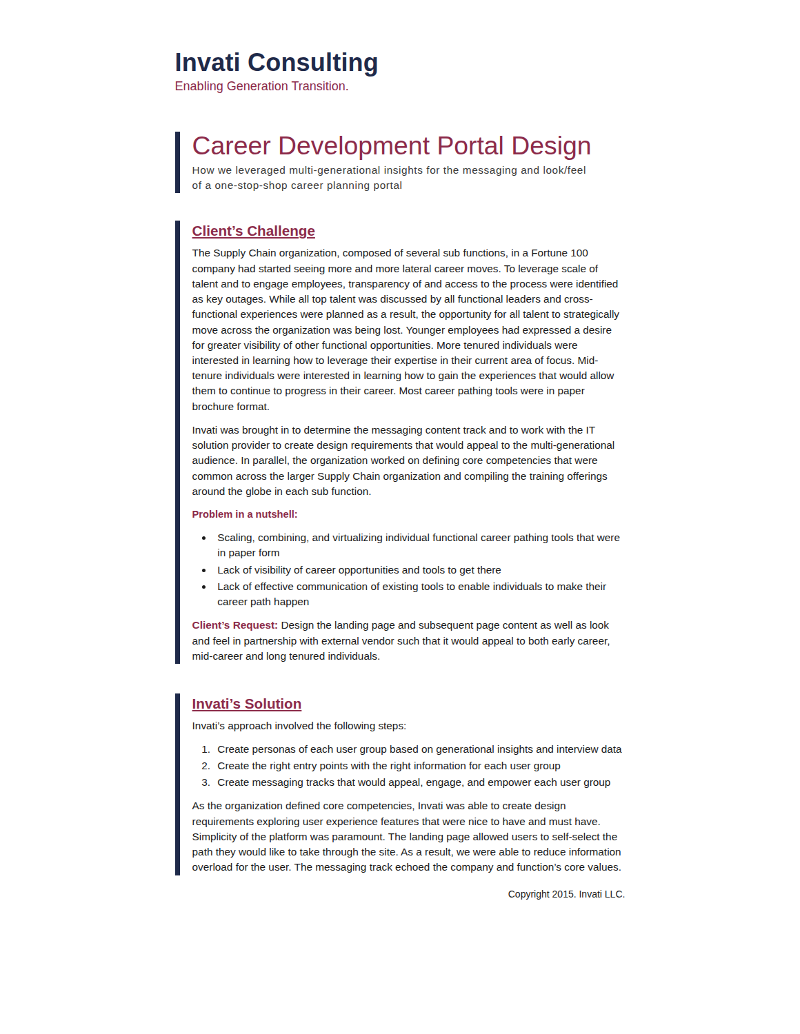Invati Consulting
Enabling Generation Transition.
Career Development Portal Design
How we leveraged multi-generational insights for the messaging and look/feel of a one-stop-shop career planning portal
Client’s Challenge
The Supply Chain organization, composed of several sub functions, in a Fortune 100 company had started seeing more and more lateral career moves. To leverage scale of talent and to engage employees, transparency of and access to the process were identified as key outages. While all top talent was discussed by all functional leaders and cross-functional experiences were planned as a result, the opportunity for all talent to strategically move across the organization was being lost. Younger employees had expressed a desire for greater visibility of other functional opportunities. More tenured individuals were interested in learning how to leverage their expertise in their current area of focus. Mid-tenure individuals were interested in learning how to gain the experiences that would allow them to continue to progress in their career. Most career pathing tools were in paper brochure format.
Invati was brought in to determine the messaging content track and to work with the IT solution provider to create design requirements that would appeal to the multi-generational audience. In parallel, the organization worked on defining core competencies that were common across the larger Supply Chain organization and compiling the training offerings around the globe in each sub function.
Problem in a nutshell:
Scaling, combining, and virtualizing individual functional career pathing tools that were in paper form
Lack of visibility of career opportunities and tools to get there
Lack of effective communication of existing tools to enable individuals to make their career path happen
Client’s Request: Design the landing page and subsequent page content as well as look and feel in partnership with external vendor such that it would appeal to both early career, mid-career and long tenured individuals.
Invati’s Solution
Invati’s approach involved the following steps:
Create personas of each user group based on generational insights and interview data
Create the right entry points with the right information for each user group
Create messaging tracks that would appeal, engage, and empower each user group
As the organization defined core competencies, Invati was able to create design requirements exploring user experience features that were nice to have and must have. Simplicity of the platform was paramount. The landing page allowed users to self-select the path they would like to take through the site. As a result, we were able to reduce information overload for the user. The messaging track echoed the company and function’s core values.
Copyright 2015. Invati LLC.